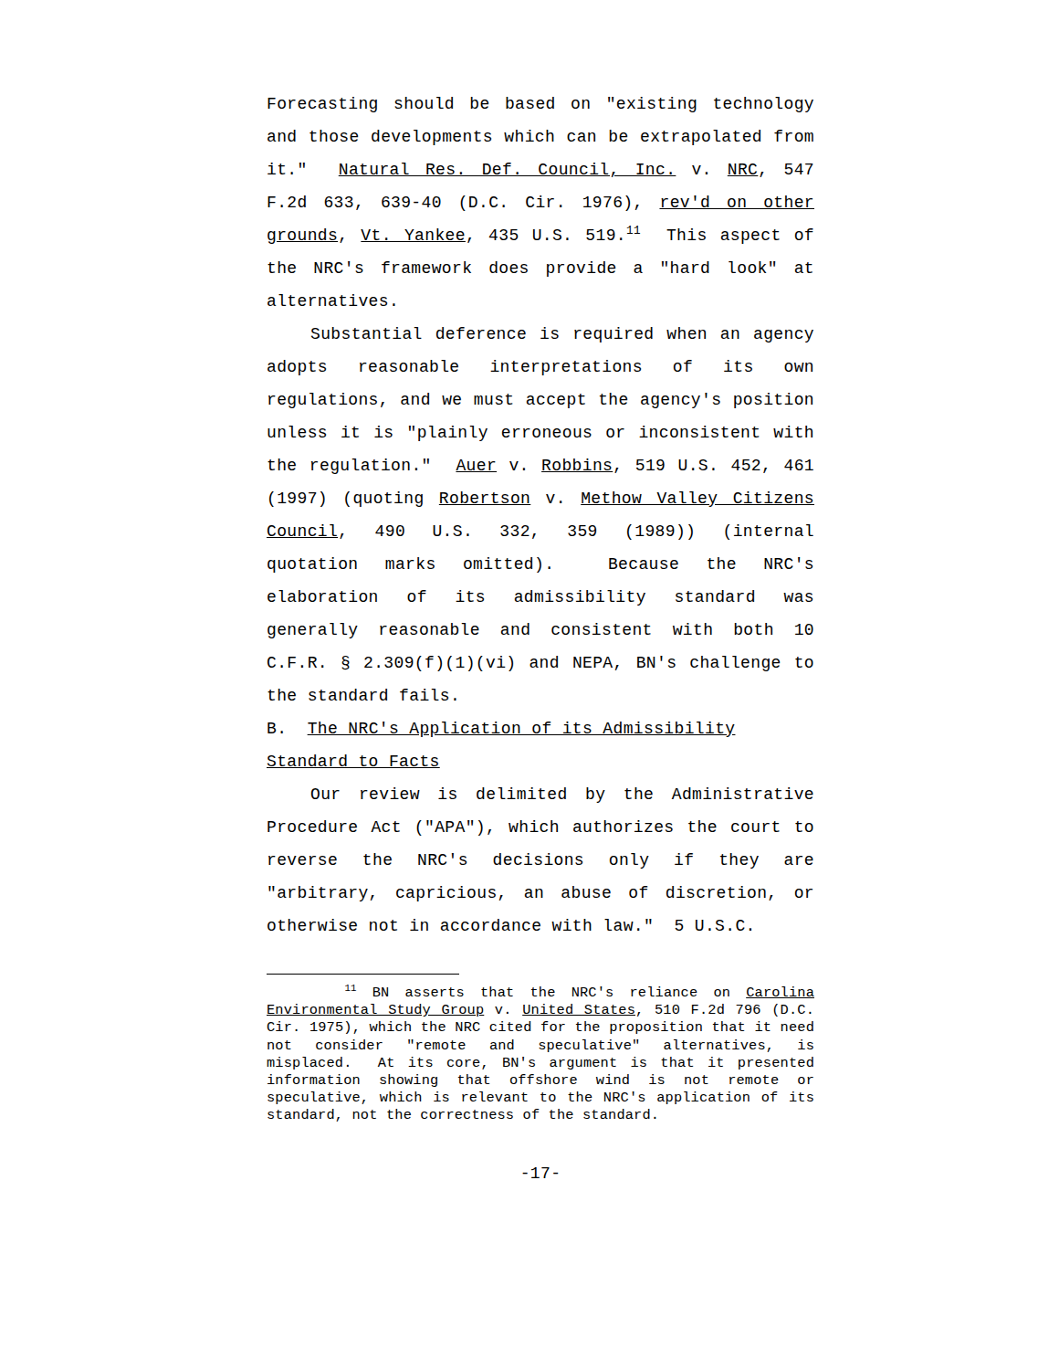Forecasting should be based on "existing technology and those developments which can be extrapolated from it." Natural Res. Def. Council, Inc. v. NRC, 547 F.2d 633, 639-40 (D.C. Cir. 1976), rev'd on other grounds, Vt. Yankee, 435 U.S. 519.11 This aspect of the NRC's framework does provide a "hard look" at alternatives.
Substantial deference is required when an agency adopts reasonable interpretations of its own regulations, and we must accept the agency's position unless it is "plainly erroneous or inconsistent with the regulation." Auer v. Robbins, 519 U.S. 452, 461 (1997) (quoting Robertson v. Methow Valley Citizens Council, 490 U.S. 332, 359 (1989)) (internal quotation marks omitted). Because the NRC's elaboration of its admissibility standard was generally reasonable and consistent with both 10 C.F.R. § 2.309(f)(1)(vi) and NEPA, BN's challenge to the standard fails.
B. The NRC's Application of its Admissibility Standard to Facts
Our review is delimited by the Administrative Procedure Act ("APA"), which authorizes the court to reverse the NRC's decisions only if they are "arbitrary, capricious, an abuse of discretion, or otherwise not in accordance with law." 5 U.S.C.
11 BN asserts that the NRC's reliance on Carolina Environmental Study Group v. United States, 510 F.2d 796 (D.C. Cir. 1975), which the NRC cited for the proposition that it need not consider "remote and speculative" alternatives, is misplaced. At its core, BN's argument is that it presented information showing that offshore wind is not remote or speculative, which is relevant to the NRC's application of its standard, not the correctness of the standard.
-17-